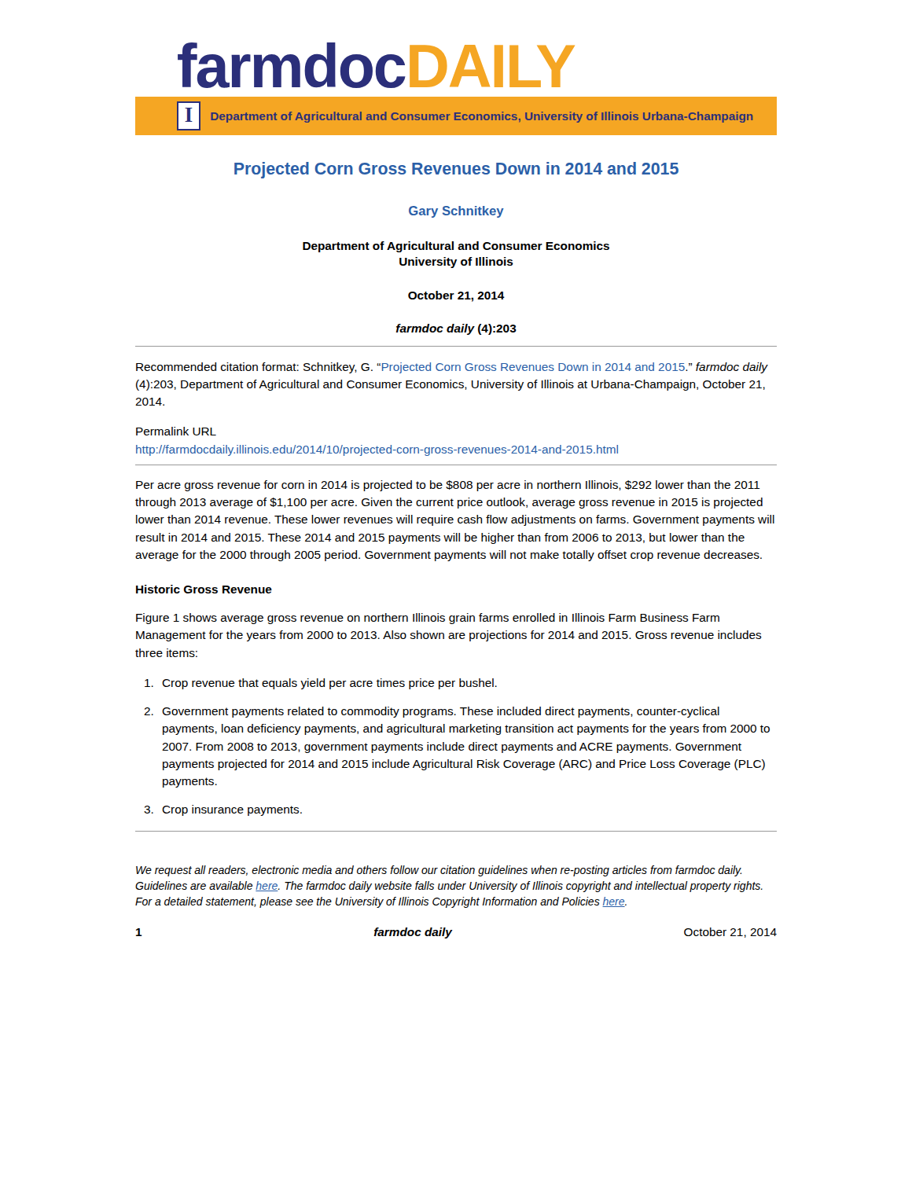farmdoc DAILY
I Department of Agricultural and Consumer Economics, University of Illinois Urbana-Champaign
Projected Corn Gross Revenues Down in 2014 and 2015
Gary Schnitkey
Department of Agricultural and Consumer Economics
University of Illinois
October 21, 2014
farmdoc daily (4):203
Recommended citation format: Schnitkey, G. “Projected Corn Gross Revenues Down in 2014 and 2015.” farmdoc daily (4):203, Department of Agricultural and Consumer Economics, University of Illinois at Urbana-Champaign, October 21, 2014.
Permalink URL
http://farmdocdaily.illinois.edu/2014/10/projected-corn-gross-revenues-2014-and-2015.html
Per acre gross revenue for corn in 2014 is projected to be $808 per acre in northern Illinois, $292 lower than the 2011 through 2013 average of $1,100 per acre. Given the current price outlook, average gross revenue in 2015 is projected lower than 2014 revenue. These lower revenues will require cash flow adjustments on farms. Government payments will result in 2014 and 2015. These 2014 and 2015 payments will be higher than from 2006 to 2013, but lower than the average for the 2000 through 2005 period. Government payments will not make totally offset crop revenue decreases.
Historic Gross Revenue
Figure 1 shows average gross revenue on northern Illinois grain farms enrolled in Illinois Farm Business Farm Management for the years from 2000 to 2013. Also shown are projections for 2014 and 2015. Gross revenue includes three items:
Crop revenue that equals yield per acre times price per bushel.
Government payments related to commodity programs. These included direct payments, counter-cyclical payments, loan deficiency payments, and agricultural marketing transition act payments for the years from 2000 to 2007. From 2008 to 2013, government payments include direct payments and ACRE payments. Government payments projected for 2014 and 2015 include Agricultural Risk Coverage (ARC) and Price Loss Coverage (PLC) payments.
Crop insurance payments.
We request all readers, electronic media and others follow our citation guidelines when re-posting articles from farmdoc daily. Guidelines are available here. The farmdoc daily website falls under University of Illinois copyright and intellectual property rights. For a detailed statement, please see the University of Illinois Copyright Information and Policies here.
1 farmdoc daily October 21, 2014